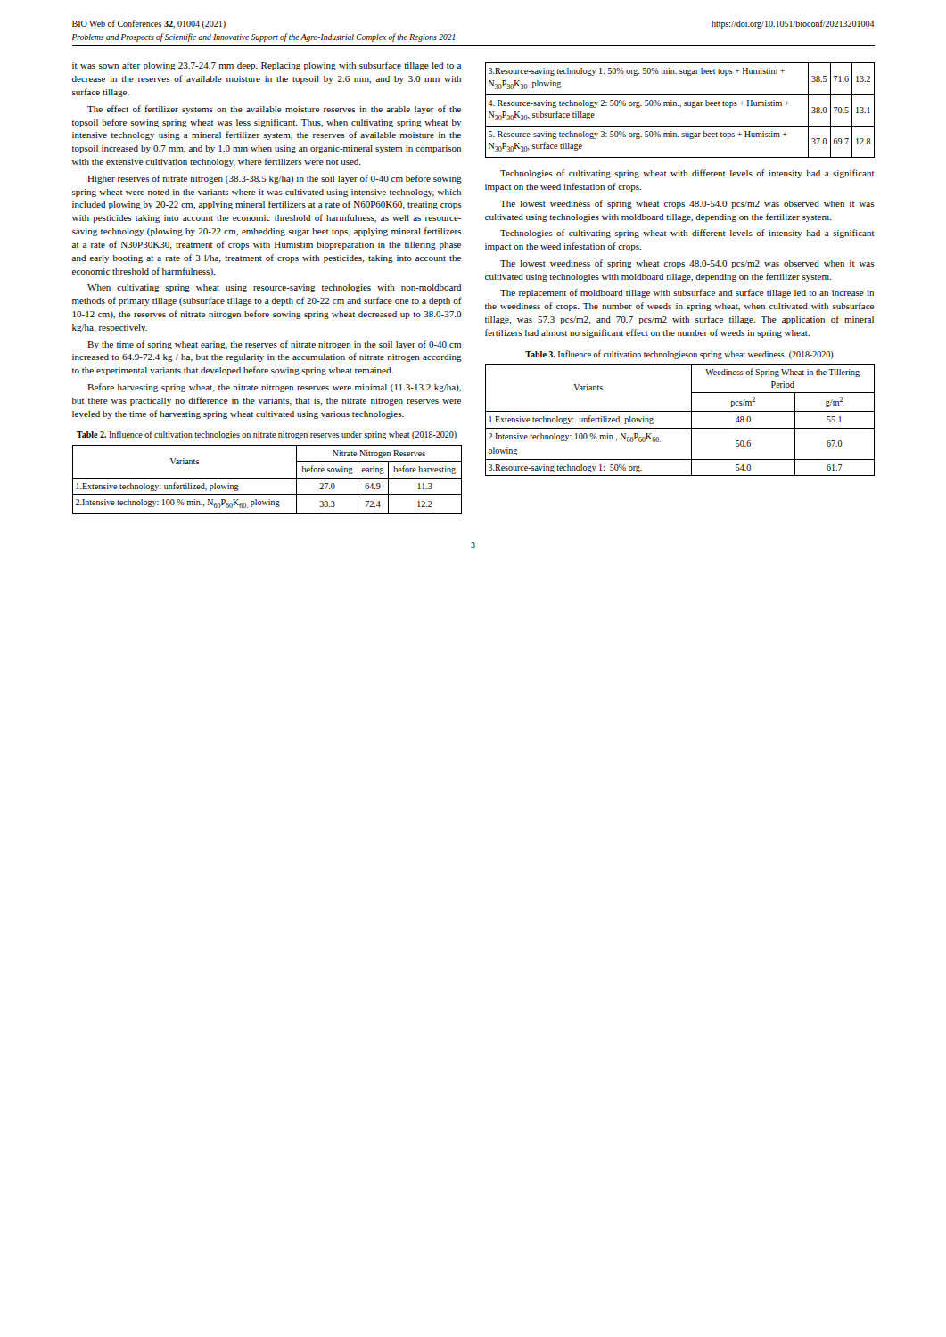BIO Web of Conferences 32, 01004 (2021) https://doi.org/10.1051/bioconf/20213201004
Problems and Prospects of Scientific and Innovative Support of the Agro-Industrial Complex of the Regions 2021
it was sown after plowing 23.7-24.7 mm deep. Replacing plowing with subsurface tillage led to a decrease in the reserves of available moisture in the topsoil by 2.6 mm, and by 3.0 mm with surface tillage.
The effect of fertilizer systems on the available moisture reserves in the arable layer of the topsoil before sowing spring wheat was less significant. Thus, when cultivating spring wheat by intensive technology using a mineral fertilizer system, the reserves of available moisture in the topsoil increased by 0.7 mm, and by 1.0 mm when using an organic-mineral system in comparison with the extensive cultivation technology, where fertilizers were not used.
Higher reserves of nitrate nitrogen (38.3-38.5 kg/ha) in the soil layer of 0-40 cm before sowing spring wheat were noted in the variants where it was cultivated using intensive technology, which included plowing by 20-22 cm, applying mineral fertilizers at a rate of N60P60K60, treating crops with pesticides taking into account the economic threshold of harmfulness, as well as resource-saving technology (plowing by 20-22 cm, embedding sugar beet tops, applying mineral fertilizers at a rate of N30P30K30, treatment of crops with Humistim biopreparation in the tillering phase and early booting at a rate of 3 l/ha, treatment of crops with pesticides, taking into account the economic threshold of harmfulness).
When cultivating spring wheat using resource-saving technologies with non-moldboard methods of primary tillage (subsurface tillage to a depth of 20-22 cm and surface one to a depth of 10-12 cm), the reserves of nitrate nitrogen before sowing spring wheat decreased up to 38.0-37.0 kg/ha, respectively.
By the time of spring wheat earing, the reserves of nitrate nitrogen in the soil layer of 0-40 cm increased to 64.9-72.4 kg / ha, but the regularity in the accumulation of nitrate nitrogen according to the experimental variants that developed before sowing spring wheat remained.
Before harvesting spring wheat, the nitrate nitrogen reserves were minimal (11.3-13.2 kg/ha), but there was practically no difference in the variants, that is, the nitrate nitrogen reserves were leveled by the time of harvesting spring wheat cultivated using various technologies.
Table 2. Influence of cultivation technologies on nitrate nitrogen reserves under spring wheat (2018-2020)
| Variants | Nitrate Nitrogen Reserves |
| before sowing | earing | before harvesting |
| 1.Extensive technology: unfertilized, plowing | 27.0 | 64.9 | 11.3 |
| 2.Intensive technology: 100 % min., N 60 P 60 K 60. plowing | 38.3 | 72.4 | 12.2 |
| 3.Resource-saving technology 1: 50% org. 50% min. sugar beet tops + Humistim + N 30 P 30 K 30 . plowing | 38.5 | 71.6 | 13.2 |
| 4. Resource-saving technology 2: 50% org. 50% min., sugar beet tops + Humistim + N 30 P 30 K 30 , subsurface tillage | 38.0 | 70.5 | 13.1 |
| 5. Resource-saving technology 3: 50% org. 50% min. sugar beet tops + Humistim + N 30 P 30 K 30 , surface tillage | 37.0 | 69.7 | 12.8 |
Technologies of cultivating spring wheat with different levels of intensity had a significant impact on the weed infestation of crops.
The lowest weediness of spring wheat crops 48.0-54.0 pcs/m2 was observed when it was cultivated using technologies with moldboard tillage, depending on the fertilizer system.
Technologies of cultivating spring wheat with different levels of intensity had a significant impact on the weed infestation of crops.
The lowest weediness of spring wheat crops 48.0-54.0 pcs/m2 was observed when it was cultivated using technologies with moldboard tillage, depending on the fertilizer system.
The replacement of moldboard tillage with subsurface and surface tillage led to an increase in the weediness of crops. The number of weeds in spring wheat, when cultivated with subsurface tillage, was 57.3 pcs/m2, and 70.7 pcs/m2 with surface tillage. The application of mineral fertilizers had almost no significant effect on the number of weeds in spring wheat.
Table 3. Influence of cultivation technologieson spring wheat weediness (2018-2020)
| Variants | Weediness of Spring Wheat in the Tillering Period |
| pcs/m 2 | g/m 2 |
| 1.Extensive technology: unfertilized, plowing | 48.0 | 55.1 |
| 2.Intensive technology: 100 % min., N 60 P 60 K 60. plowing | 50.6 | 67.0 |
| 3.Resource-saving technology 1: 50% org. | 54.0 | 61.7 |
3